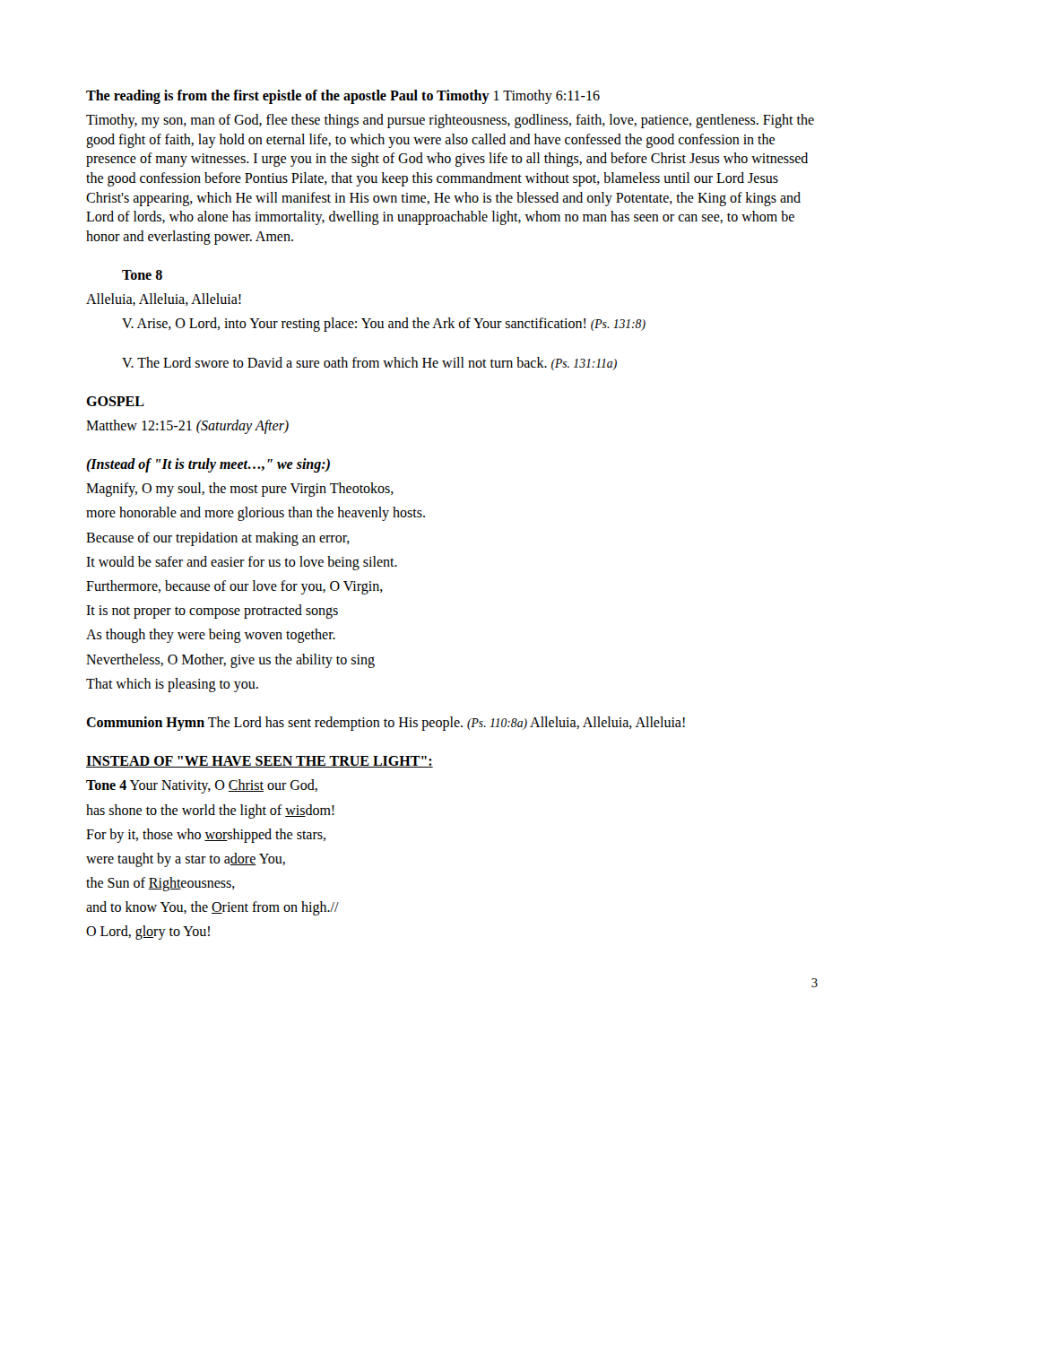The reading is from the first epistle of the apostle Paul to Timothy 1 Timothy 6:11-16
Timothy, my son, man of God, flee these things and pursue righteousness, godliness, faith, love, patience, gentleness. Fight the good fight of faith, lay hold on eternal life, to which you were also called and have confessed the good confession in the presence of many witnesses. I urge you in the sight of God who gives life to all things, and before Christ Jesus who witnessed the good confession before Pontius Pilate, that you keep this commandment without spot, blameless until our Lord Jesus Christ's appearing, which He will manifest in His own time, He who is the blessed and only Potentate, the King of kings and Lord of lords, who alone has immortality, dwelling in unapproachable light, whom no man has seen or can see, to whom be honor and everlasting power. Amen.
Tone 8
Alleluia, Alleluia, Alleluia!
V. Arise, O Lord, into Your resting place: You and the Ark of Your sanctification! (Ps. 131:8)
V. The Lord swore to David a sure oath from which He will not turn back. (Ps. 131:11a)
GOSPEL
Matthew 12:15-21 (Saturday After)
(Instead of "It is truly meet…," we sing:)
Magnify, O my soul, the most pure Virgin Theotokos,
more honorable and more glorious than the heavenly hosts.
Because of our trepidation at making an error,
It would be safer and easier for us to love being silent.
Furthermore, because of our love for you, O Virgin,
It is not proper to compose protracted songs
As though they were being woven together.
Nevertheless, O Mother, give us the ability to sing
That which is pleasing to you.
Communion Hymn The Lord has sent redemption to His people. (Ps. 110:8a) Alleluia, Alleluia, Alleluia!
INSTEAD OF "WE HAVE SEEN THE TRUE LIGHT":
Tone 4 Your Nativity, O Christ our God,
has shone to the world the light of wisdom!
For by it, those who worshipped the stars,
were taught by a star to adore You,
the Sun of Righteousness,
and to know You, the Orient from on high.//
O Lord, glory to You!
3